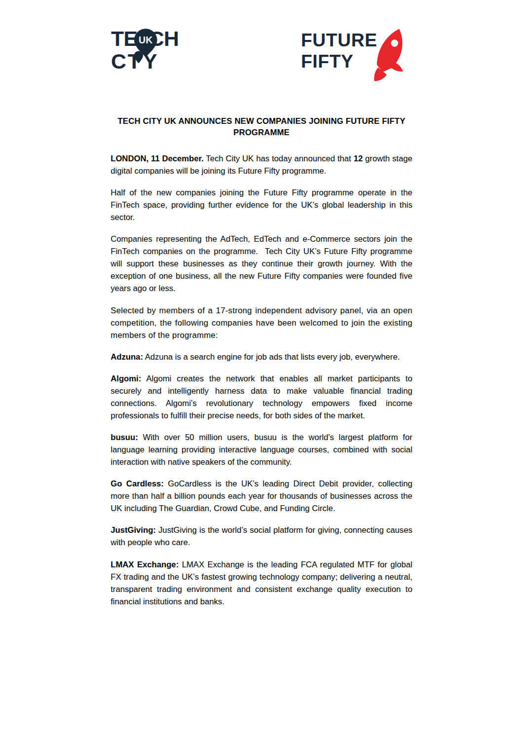Tech City UK TE CH C T Y UK
Future Fifty FUTURE FIFTY
TECH CITY UK ANNOUNCES NEW COMPANIES JOINING FUTURE FIFTY
PROGRAMME
LONDON, 11 December. Tech City UK has today announced that 12 growth stage digital companies will be joining its Future Fifty programme.
Half of the new companies joining the Future Fifty programme operate in the FinTech space, providing further evidence for the UK’s global leadership in this sector.
Companies representing the AdTech, EdTech and e-Commerce sectors join the FinTech companies on the programme. Tech City UK’s Future Fifty programme will support these businesses as they continue their growth journey. With the exception of one business, all the new Future Fifty companies were founded five years ago or less.
Selected by members of a 17-strong independent advisory panel, via an open competition, the following companies have been welcomed to join the existing members of the programme:
Adzuna: Adzuna is a search engine for job ads that lists every job, everywhere.
Algomi: Algomi creates the network that enables all market participants to securely and intelligently harness data to make valuable financial trading connections. Algomi’s revolutionary technology empowers fixed income professionals to fulfill their precise needs, for both sides of the market.
busuu: With over 50 million users, busuu is the world's largest platform for language learning providing interactive language courses, combined with social interaction with native speakers of the community.
Go Cardless: GoCardless is the UK’s leading Direct Debit provider, collecting more than half a billion pounds each year for thousands of businesses across the UK including The Guardian, Crowd Cube, and Funding Circle.
JustGiving: JustGiving is the world’s social platform for giving, connecting causes with people who care.
LMAX Exchange: LMAX Exchange is the leading FCA regulated MTF for global FX trading and the UK’s fastest growing technology company; delivering a neutral, transparent trading environment and consistent exchange quality execution to financial institutions and banks.